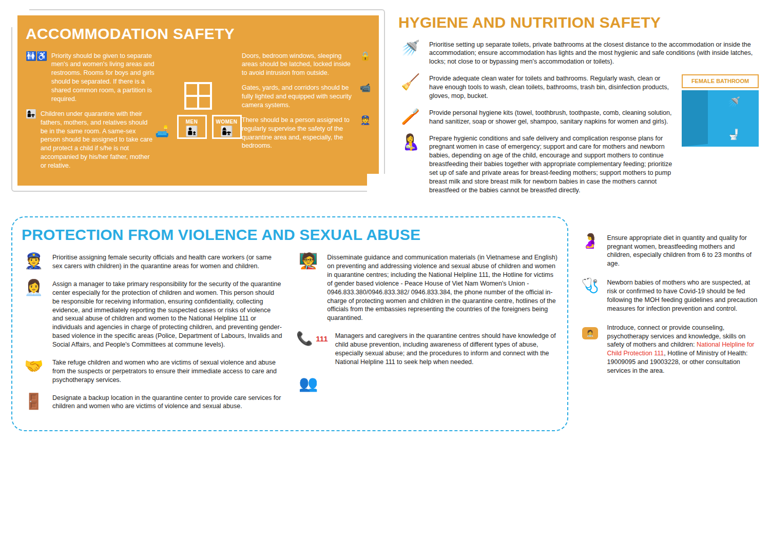ACCOMMODATION SAFETY
🚻♿ Priority should be given to separate men's and women's living areas and restrooms. Rooms for boys and girls should be separated. If there is a shared common room, a partition is required.
👩‍👧 Children under quarantine with their fathers, mothers, and relatives should be in the same room. A same-sex person should be assigned to take care and protect a child if s/he is not accompanied by his/her father, mother or relative.
🛋️
MEN
👨‍👦
WOMEN
👩‍👧
Doors, bedroom windows, sleeping areas should be latched, locked inside to avoid intrusion from outside. 🔒
Gates, yards, and corridors should be fully lighted and equipped with security camera systems. 📹
There should be a person assigned to regularly supervise the safety of the quarantine area and, especially, the bedrooms. 👮
HYGIENE AND NUTRITION SAFETY
🚿
Prioritise setting up separate toilets, private bathrooms at the closest distance to the accommodation or inside the accommodation; ensure accommodation has lights and the most hygienic and safe conditions (with inside latches, locks; not close to or bypassing men's accommodation or toilets).
FEMALE BATHROOM
🚿 🚽
🧹
Provide adequate clean water for toilets and bathrooms. Regularly wash, clean or have enough tools to wash, clean toilets, bathrooms, trash bin, disinfection products, gloves, mop, bucket.
🪥
Provide personal hygiene kits (towel, toothbrush, toothpaste, comb, cleaning solution, hand sanitizer, soap or shower gel, shampoo, sanitary napkins for women and girls).
🤱
Prepare hygienic conditions and safe delivery and complication response plans for pregnant women in case of emergency; support and care for mothers and newborn babies, depending on age of the child, encourage and support mothers to continue breastfeeding their babies together with appropriate complementary feeding; prioritize set up of safe and private areas for breast-feeding mothers; support mothers to pump breast milk and store breast milk for newborn babies in case the mothers cannot breastfeed or the babies cannot be breastfed directly.
PROTECTION FROM VIOLENCE AND SEXUAL ABUSE
👮
Prioritise assigning female security officials and health care workers (or same sex carers with children) in the quarantine areas for women and children.
👩‍💼
Assign a manager to take primary responsibility for the security of the quarantine center especially for the protection of children and women. This person should be responsible for receiving information, ensuring confidentiality, collecting evidence, and immediately reporting the suspected cases or risks of violence and sexual abuse of children and women to the National Helpline 111 or individuals and agencies in charge of protecting children, and preventing gender-based violence in the specific areas (Police, Department of Labours, Invalids and Social Affairs, and People's Committees at commune levels).
🤝
Take refuge children and women who are victims of sexual violence and abuse from the suspects or perpetrators to ensure their immediate access to care and psychotherapy services.
🚪
Designate a backup location in the quarantine center to provide care services for children and women who are victims of violence and sexual abuse.
🧑‍🏫
Disseminate guidance and communication materials (in Vietnamese and English) on preventing and addressing violence and sexual abuse of children and women in quarantine centres; including the National Helpline 111, the Hotline for victims of gender based violence - Peace House of Viet Nam Women's Union - 0946.833.380/0946.833.382/ 0946.833.384, the phone number of the official in-charge of protecting women and children in the quarantine centre, hotlines of the officials from the embassies representing the countries of the foreigners being quarantined.
📞111
Managers and caregivers in the quarantine centres should have knowledge of child abuse prevention, including awareness of different types of abuse, especially sexual abuse; and the procedures to inform and connect with the National Helpline 111 to seek help when needed.
👥
🤰
Ensure appropriate diet in quantity and quality for pregnant women, breastfeeding mothers and children, especially children from 6 to 23 months of age.
🩺
Newborn babies of mothers who are suspected, at risk or confirmed to have Covid-19 should be fed following the MOH feeding guidelines and precaution measures for infection prevention and control.
🧑‍⚕️
Introduce, connect or provide counseling, psychotherapy services and knowledge, skills on safety of mothers and children: National Helpline for Child Protection 111, Hotline of Ministry of Health: 19009095 and 19003228, or other consultation services in the area.